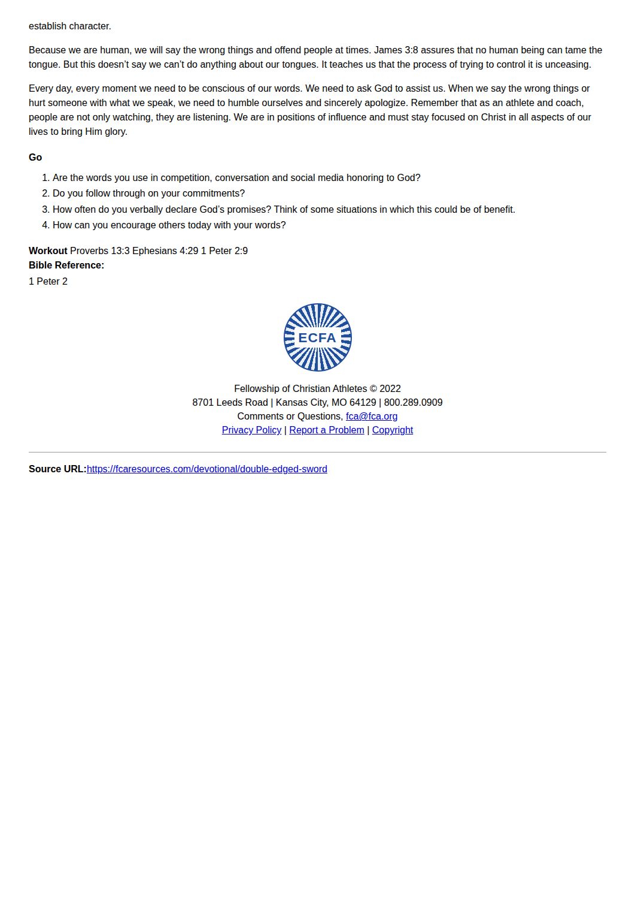establish character.
Because we are human, we will say the wrong things and offend people at times. James 3:8 assures that no human being can tame the tongue. But this doesn’t say we can’t do anything about our tongues. It teaches us that the process of trying to control it is unceasing.
Every day, every moment we need to be conscious of our words. We need to ask God to assist us. When we say the wrong things or hurt someone with what we speak, we need to humble ourselves and sincerely apologize. Remember that as an athlete and coach, people are not only watching, they are listening. We are in positions of influence and must stay focused on Christ in all aspects of our lives to bring Him glory.
Go
Are the words you use in competition, conversation and social media honoring to God?
Do you follow through on your commitments?
How often do you verbally declare God’s promises? Think of some situations in which this could be of benefit.
How can you encourage others today with your words?
Workout Proverbs 13:3 Ephesians 4:29 1 Peter 2:9
Bible Reference:
1 Peter 2
ECFA
Fellowship of Christian Athletes © 2022
8701 Leeds Road | Kansas City, MO 64129 | 800.289.0909
Comments or Questions, fca@fca.org
Privacy Policy | Report a Problem | Copyright
Source URL: https://fcaresources.com/devotional/double-edged-sword